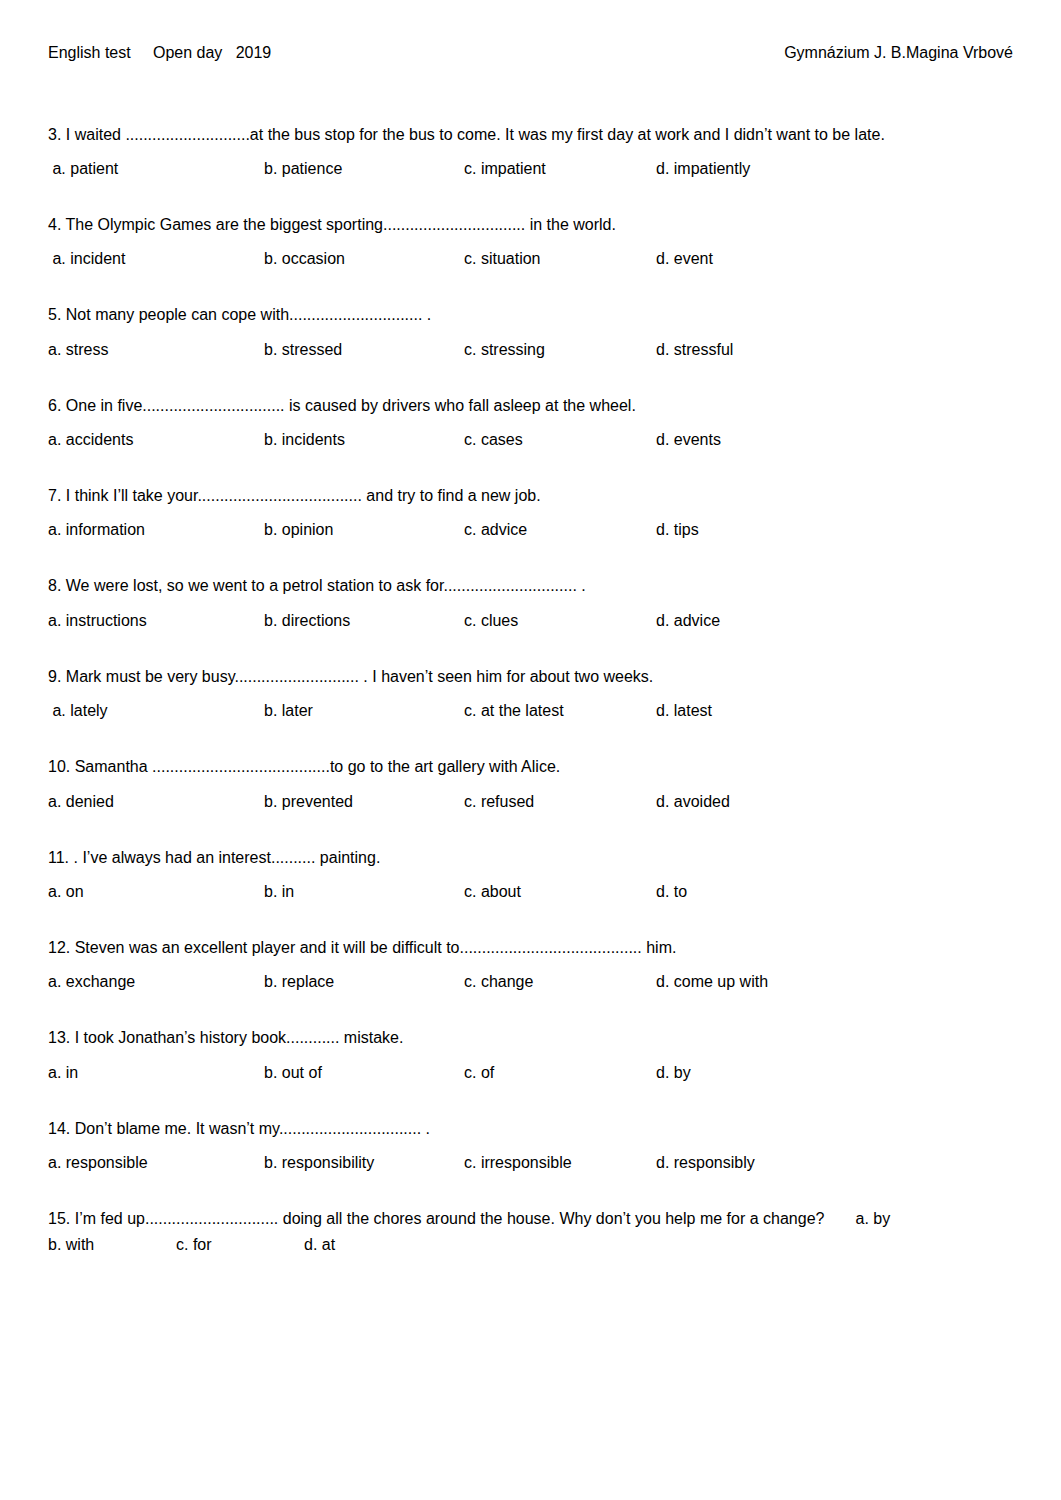English test Open day 2019
Gymnázium J. B.Magina Vrbové
I waited ............................at the bus stop for the bus to come. It was my first day at work and I didn’t want to be late.
a. patient b. patience c. impatient d. impatiently
The Olympic Games are the biggest sporting................................ in the world.
a. incident b. occasion c. situation d. event
Not many people can cope with.............................. .
a. stress b. stressed c. stressing d. stressful
One in five................................ is caused by drivers who fall asleep at the wheel.
a. accidents b. incidents c. cases d. events
I think I’ll take your..................................... and try to find a new job.
a. information b. opinion c. advice d. tips
We were lost, so we went to a petrol station to ask for.............................. .
a. instructions b. directions c. clues d. advice
Mark must be very busy............................ . I haven’t seen him for about two weeks.
a. lately b. later c. at the latest d. latest
Samantha ........................................to go to the art gallery with Alice.
a. denied b. prevented c. refused d. avoided
. I’ve always had an interest.......... painting.
a. on b. in c. about d. to
Steven was an excellent player and it will be difficult to......................................... him.
a. exchange b. replace c. change d. come up with
I took Jonathan’s history book............ mistake.
a. in b. out of c. of d. by
Don’t blame me. It wasn’t my................................ .
a. responsible b. responsibility c. irresponsible d. responsibly
I’m fed up.............................. doing all the chores around the house. Why don’t you help me for a change? a. by b. with c. for d. at